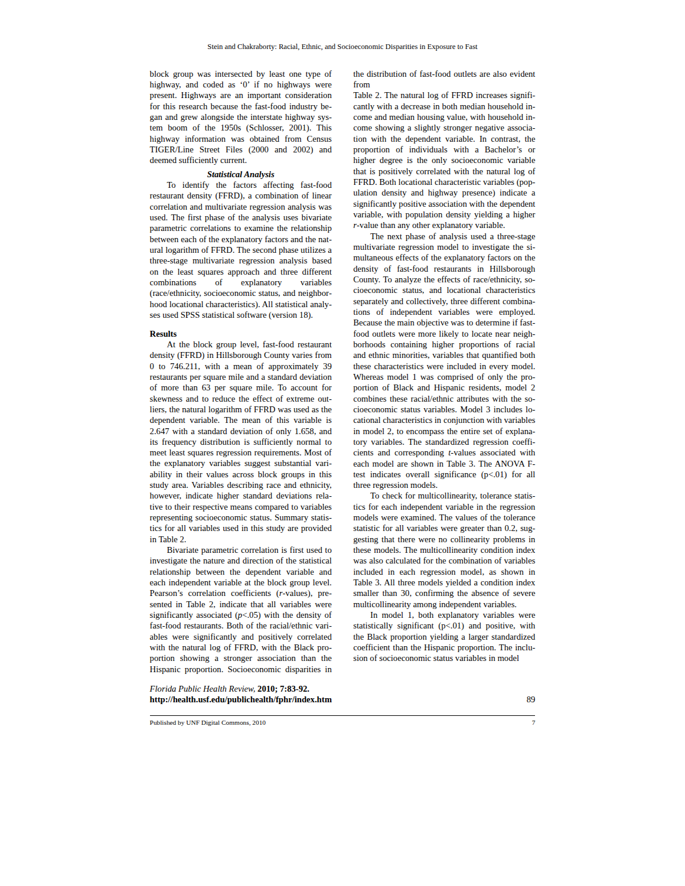Stein and Chakraborty: Racial, Ethnic, and Socioeconomic Disparities in Exposure to Fast
block group was intersected by least one type of highway, and coded as ‘0’ if no highways were present. Highways are an important consideration for this research because the fast-food industry began and grew alongside the interstate highway system boom of the 1950s (Schlosser, 2001). This highway information was obtained from Census TIGER/Line Street Files (2000 and 2002) and deemed sufficiently current.
Statistical Analysis
To identify the factors affecting fast-food restaurant density (FFRD), a combination of linear correlation and multivariate regression analysis was used. The first phase of the analysis uses bivariate parametric correlations to examine the relationship between each of the explanatory factors and the natural logarithm of FFRD. The second phase utilizes a three-stage multivariate regression analysis based on the least squares approach and three different combinations of explanatory variables (race/ethnicity, socioeconomic status, and neighborhood locational characteristics). All statistical analyses used SPSS statistical software (version 18).
Results
At the block group level, fast-food restaurant density (FFRD) in Hillsborough County varies from 0 to 746.211, with a mean of approximately 39 restaurants per square mile and a standard deviation of more than 63 per square mile. To account for skewness and to reduce the effect of extreme outliers, the natural logarithm of FFRD was used as the dependent variable. The mean of this variable is 2.647 with a standard deviation of only 1.658, and its frequency distribution is sufficiently normal to meet least squares regression requirements. Most of the explanatory variables suggest substantial variability in their values across block groups in this study area. Variables describing race and ethnicity, however, indicate higher standard deviations relative to their respective means compared to variables representing socioeconomic status. Summary statistics for all variables used in this study are provided in Table 2.
Bivariate parametric correlation is first used to investigate the nature and direction of the statistical relationship between the dependent variable and each independent variable at the block group level. Pearson’s correlation coefficients (r-values), presented in Table 2, indicate that all variables were significantly associated (p<.05) with the density of fast-food restaurants. Both of the racial/ethnic variables were significantly and positively correlated with the natural log of FFRD, with the Black proportion showing a stronger association than the Hispanic proportion. Socioeconomic disparities in the distribution of fast-food outlets are also evident from
Table 2. The natural log of FFRD increases significantly with a decrease in both median household income and median housing value, with household income showing a slightly stronger negative association with the dependent variable. In contrast, the proportion of individuals with a Bachelor’s or higher degree is the only socioeconomic variable that is positively correlated with the natural log of FFRD. Both locational characteristic variables (population density and highway presence) indicate a significantly positive association with the dependent variable, with population density yielding a higher r-value than any other explanatory variable.
The next phase of analysis used a three-stage multivariate regression model to investigate the simultaneous effects of the explanatory factors on the density of fast-food restaurants in Hillsborough County. To analyze the effects of race/ethnicity, socioeconomic status, and locational characteristics separately and collectively, three different combinations of independent variables were employed. Because the main objective was to determine if fast-food outlets were more likely to locate near neighborhoods containing higher proportions of racial and ethnic minorities, variables that quantified both these characteristics were included in every model. Whereas model 1 was comprised of only the proportion of Black and Hispanic residents, model 2 combines these racial/ethnic attributes with the socioeconomic status variables. Model 3 includes locational characteristics in conjunction with variables in model 2, to encompass the entire set of explanatory variables. The standardized regression coefficients and corresponding t-values associated with each model are shown in Table 3. The ANOVA F-test indicates overall significance (p<.01) for all three regression models.
To check for multicollinearity, tolerance statistics for each independent variable in the regression models were examined. The values of the tolerance statistic for all variables were greater than 0.2, suggesting that there were no collinearity problems in these models. The multicollinearity condition index was also calculated for the combination of variables included in each regression model, as shown in Table 3. All three models yielded a condition index smaller than 30, confirming the absence of severe multicollinearity among independent variables.
In model 1, both explanatory variables were statistically significant (p<.01) and positive, with the Black proportion yielding a larger standardized coefficient than the Hispanic proportion. The inclusion of socioeconomic status variables in model
Florida Public Health Review, 2010; 7:83-92.
http://health.usf.edu/publichealth/fphr/index.htm
89
Published by UNF Digital Commons, 2010
7